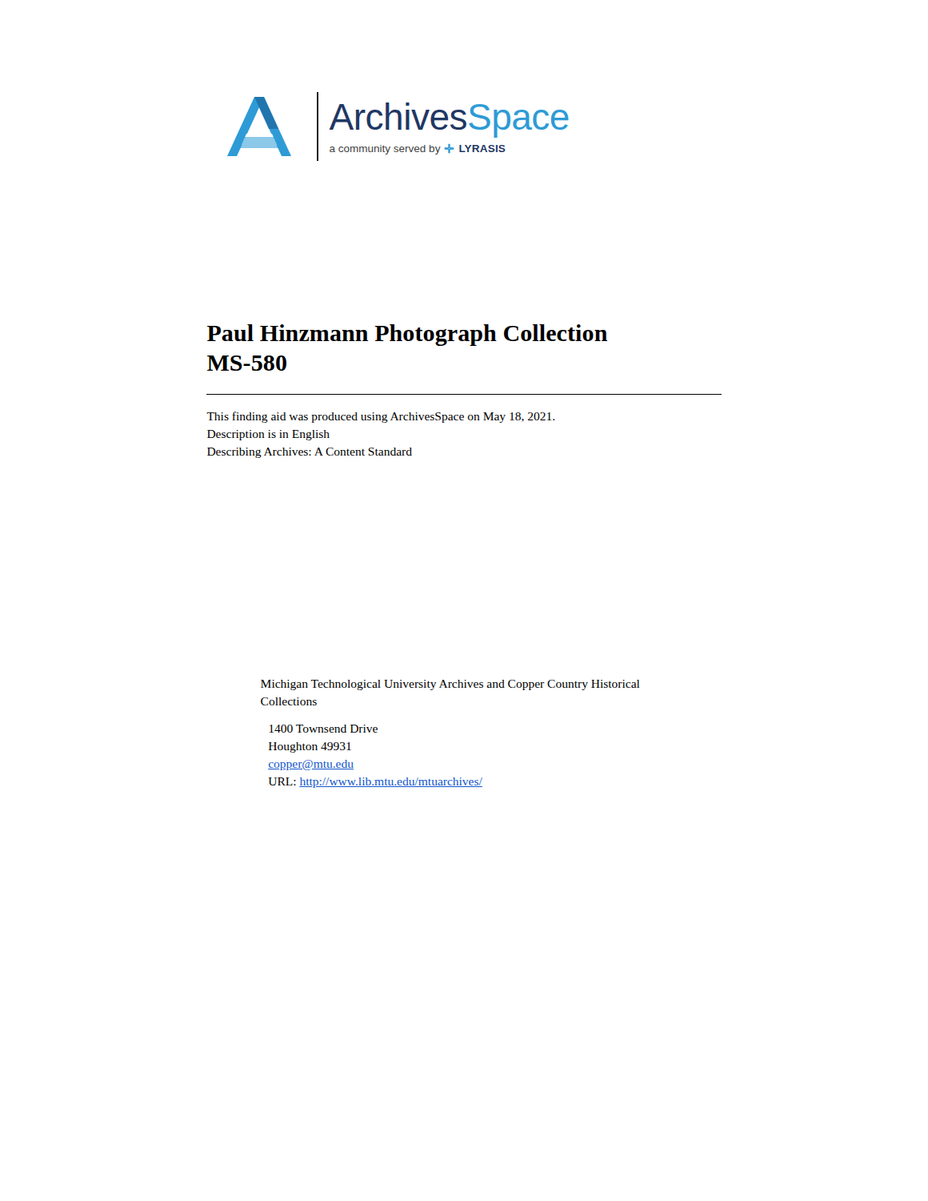Archives Space
a community served by ✛ LYRASIS
Paul Hinzmann Photograph Collection
MS-580
This finding aid was produced using ArchivesSpace on May 18, 2021.
Description is in English
Describing Archives: A Content Standard
Michigan Technological University Archives and Copper Country Historical Collections
1400 Townsend Drive
Houghton 49931
copper@mtu.edu
URL: http://www.lib.mtu.edu/mtuarchives/